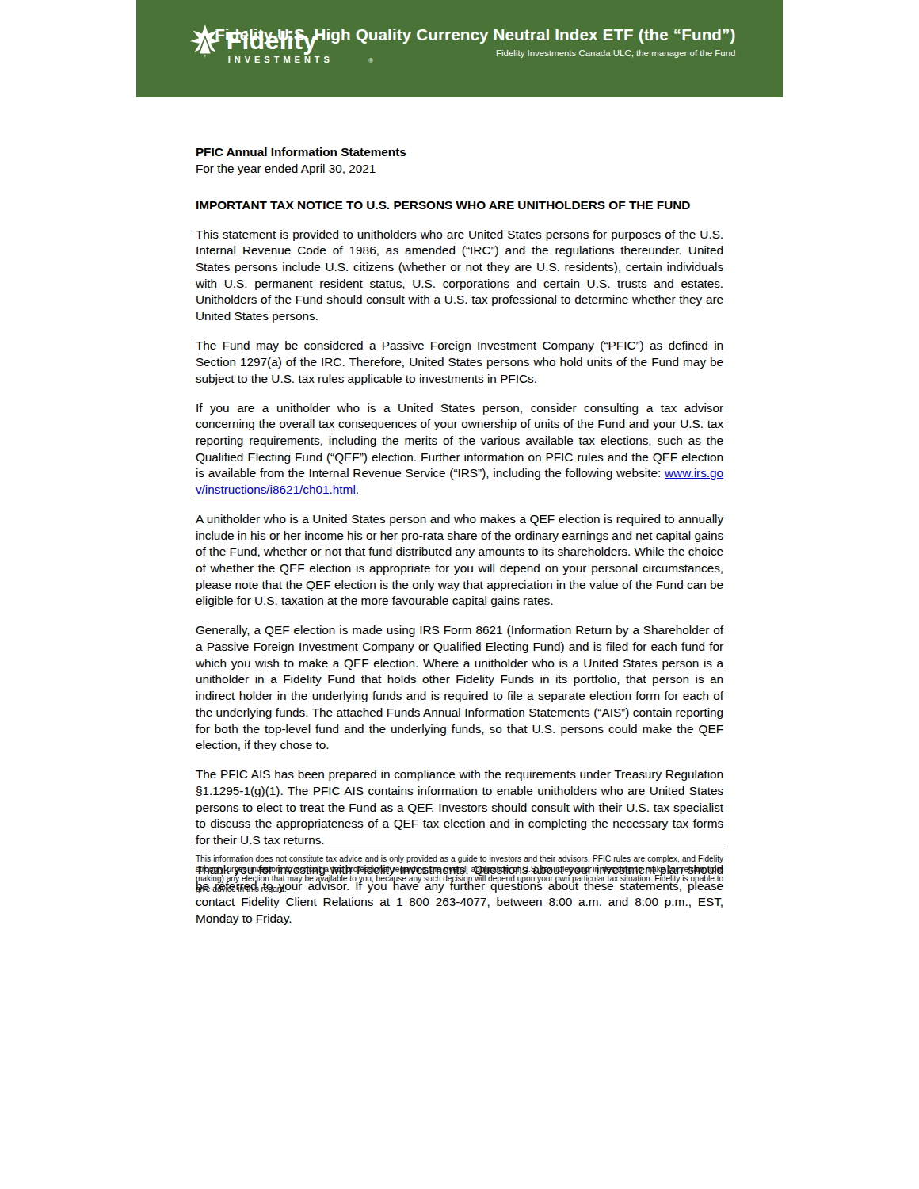Fidelity INVESTMENTS ®
Fidelity U.S. High Quality Currency Neutral Index ETF (the “Fund”)
Fidelity Investments Canada ULC, the manager of the Fund
PFIC Annual Information Statements
For the year ended April 30, 2021
IMPORTANT TAX NOTICE TO U.S. PERSONS WHO ARE UNITHOLDERS OF THE FUND
This statement is provided to unitholders who are United States persons for purposes of the U.S. Internal Revenue Code of 1986, as amended (“IRC”) and the regulations thereunder. United States persons include U.S. citizens (whether or not they are U.S. residents), certain individuals with U.S. permanent resident status, U.S. corporations and certain U.S. trusts and estates. Unitholders of the Fund should consult with a U.S. tax professional to determine whether they are United States persons.
The Fund may be considered a Passive Foreign Investment Company (“PFIC”) as defined in Section 1297(a) of the IRC. Therefore, United States persons who hold units of the Fund may be subject to the U.S. tax rules applicable to investments in PFICs.
If you are a unitholder who is a United States person, consider consulting a tax advisor concerning the overall tax consequences of your ownership of units of the Fund and your U.S. tax reporting requirements, including the merits of the various available tax elections, such as the Qualified Electing Fund (“QEF”) election. Further information on PFIC rules and the QEF election is available from the Internal Revenue Service (“IRS”), including the following website: www.irs.gov/instructions/i8621/ch01.html.
A unitholder who is a United States person and who makes a QEF election is required to annually include in his or her income his or her pro-rata share of the ordinary earnings and net capital gains of the Fund, whether or not that fund distributed any amounts to its shareholders. While the choice of whether the QEF election is appropriate for you will depend on your personal circumstances, please note that the QEF election is the only way that appreciation in the value of the Fund can be eligible for U.S. taxation at the more favourable capital gains rates.
Generally, a QEF election is made using IRS Form 8621 (Information Return by a Shareholder of a Passive Foreign Investment Company or Qualified Electing Fund) and is filed for each fund for which you wish to make a QEF election. Where a unitholder who is a United States person is a unitholder in a Fidelity Fund that holds other Fidelity Funds in its portfolio, that person is an indirect holder in the underlying funds and is required to file a separate election form for each of the underlying funds. The attached Funds Annual Information Statements (“AIS”) contain reporting for both the top-level fund and the underlying funds, so that U.S. persons could make the QEF election, if they chose to.
The PFIC AIS has been prepared in compliance with the requirements under Treasury Regulation §1.1295-1(g)(1). The PFIC AIS contains information to enable unitholders who are United States persons to elect to treat the Fund as a QEF. Investors should consult with their U.S. tax specialist to discuss the appropriateness of a QEF tax election and in completing the necessary tax forms for their U.S tax returns.
Thank you for investing with Fidelity Investments. Questions about your investment plan should be referred to your advisor. If you have any further questions about these statements, please contact Fidelity Client Relations at 1 800 263-4077, between 8:00 a.m. and 8:00 p.m., EST, Monday to Friday.
This information does not constitute tax advice and is only provided as a guide to investors and their advisors. PFIC rules are complex, and Fidelity strongly urges investors to consult a tax professional regarding the overall application of U.S. tax rules and in deciding to make (or refrain from making) any election that may be available to you, because any such decision will depend upon your own particular tax situation. Fidelity is unable to give advice in this regard.